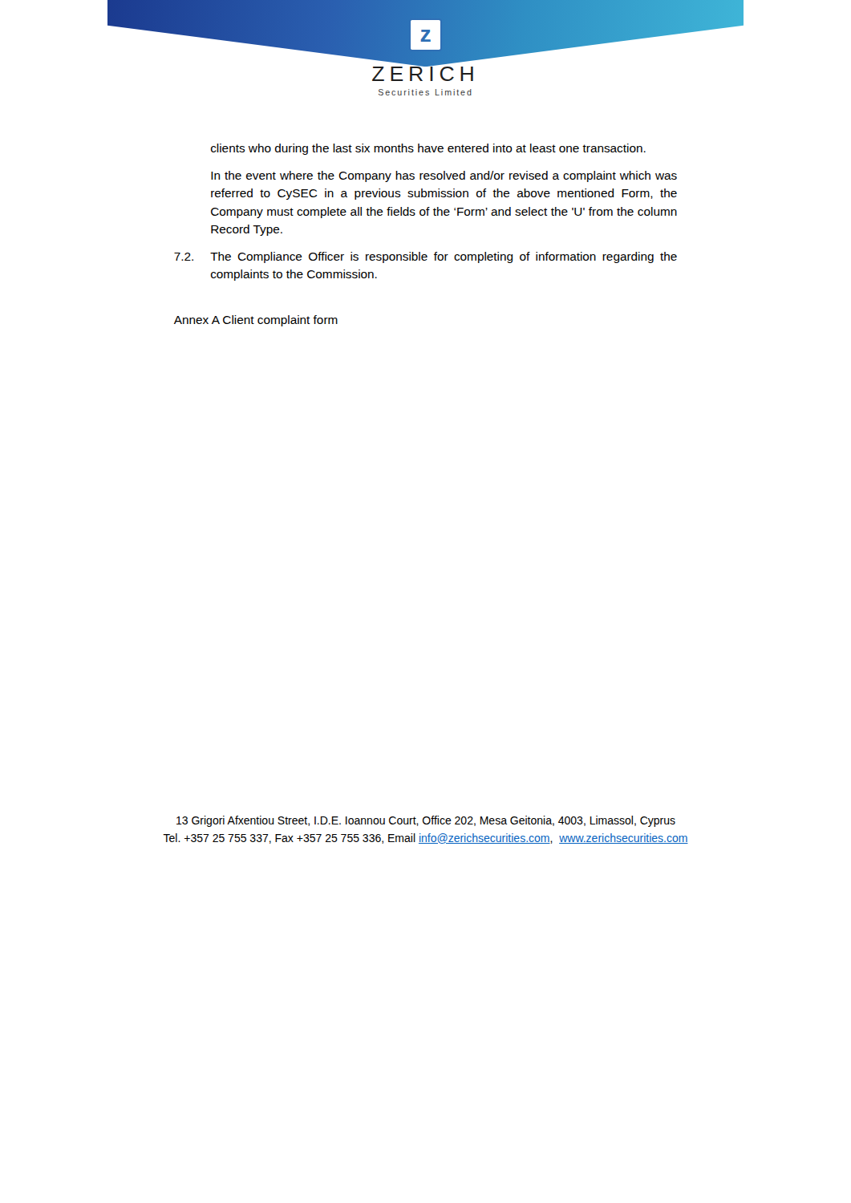ZERICH
Securities Limited
clients who during the last six months have entered into at least one transaction.
In the event where the Company has resolved and/or revised a complaint which was referred to CySEC in a previous submission of the above mentioned Form, the Company must complete all the fields of the ‘Form’ and select the 'U' from the column Record Type.
7.2.
The Compliance Officer is responsible for completing of information regarding the complaints to the Commission.
Annex A Client complaint form
13 Grigori Afxentiou Street, I.D.E. Ioannou Court, Office 202, Mesa Geitonia, 4003, Limassol, Cyprus
Tel. +357 25 755 337, Fax +357 25 755 336, Email info@zerichsecurities.com, www.zerichsecurities.com